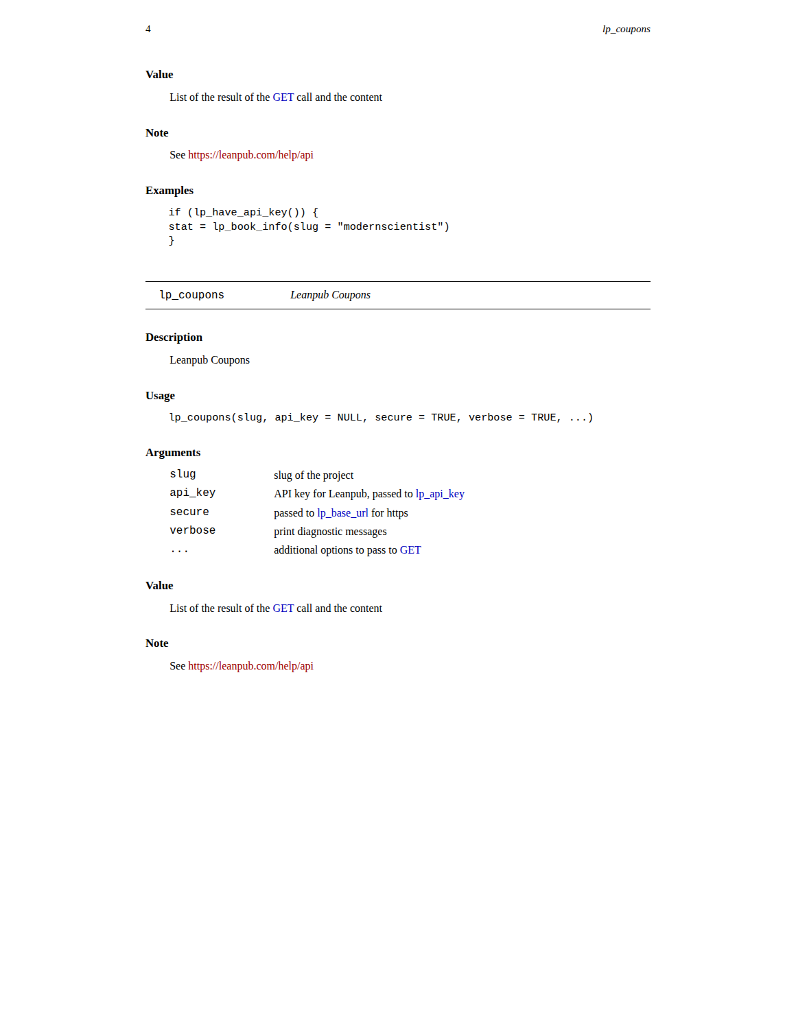4 lp_coupons
Value
List of the result of the GET call and the content
Note
See https://leanpub.com/help/api
Examples
if (lp_have_api_key()) {
stat = lp_book_info(slug = "modernscientist")
}
lp_coupons Leanpub Coupons
Description
Leanpub Coupons
Usage
lp_coupons(slug, api_key = NULL, secure = TRUE, verbose = TRUE, ...)
Arguments
slug
slug of the project
api_key
API key for Leanpub, passed to lp_api_key
secure
passed to lp_base_url for https
verbose
print diagnostic messages
...
additional options to pass to GET
Value
List of the result of the GET call and the content
Note
See https://leanpub.com/help/api